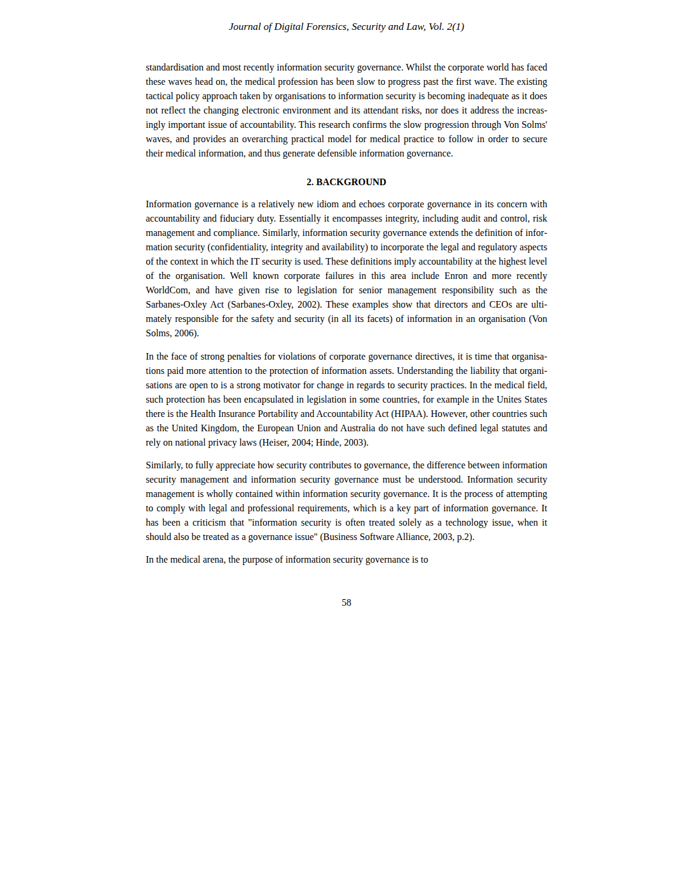Journal of Digital Forensics, Security and Law, Vol. 2(1)
standardisation and most recently information security governance. Whilst the corporate world has faced these waves head on, the medical profession has been slow to progress past the first wave. The existing tactical policy approach taken by organisations to information security is becoming inadequate as it does not reflect the changing electronic environment and its attendant risks, nor does it address the increasingly important issue of accountability. This research confirms the slow progression through Von Solms' waves, and provides an overarching practical model for medical practice to follow in order to secure their medical information, and thus generate defensible information governance.
2. BACKGROUND
Information governance is a relatively new idiom and echoes corporate governance in its concern with accountability and fiduciary duty. Essentially it encompasses integrity, including audit and control, risk management and compliance. Similarly, information security governance extends the definition of information security (confidentiality, integrity and availability) to incorporate the legal and regulatory aspects of the context in which the IT security is used. These definitions imply accountability at the highest level of the organisation. Well known corporate failures in this area include Enron and more recently WorldCom, and have given rise to legislation for senior management responsibility such as the Sarbanes-Oxley Act (Sarbanes-Oxley, 2002). These examples show that directors and CEOs are ultimately responsible for the safety and security (in all its facets) of information in an organisation (Von Solms, 2006).
In the face of strong penalties for violations of corporate governance directives, it is time that organisations paid more attention to the protection of information assets. Understanding the liability that organisations are open to is a strong motivator for change in regards to security practices. In the medical field, such protection has been encapsulated in legislation in some countries, for example in the Unites States there is the Health Insurance Portability and Accountability Act (HIPAA). However, other countries such as the United Kingdom, the European Union and Australia do not have such defined legal statutes and rely on national privacy laws (Heiser, 2004; Hinde, 2003).
Similarly, to fully appreciate how security contributes to governance, the difference between information security management and information security governance must be understood. Information security management is wholly contained within information security governance. It is the process of attempting to comply with legal and professional requirements, which is a key part of information governance. It has been a criticism that "information security is often treated solely as a technology issue, when it should also be treated as a governance issue" (Business Software Alliance, 2003, p.2).
In the medical arena, the purpose of information security governance is to
58